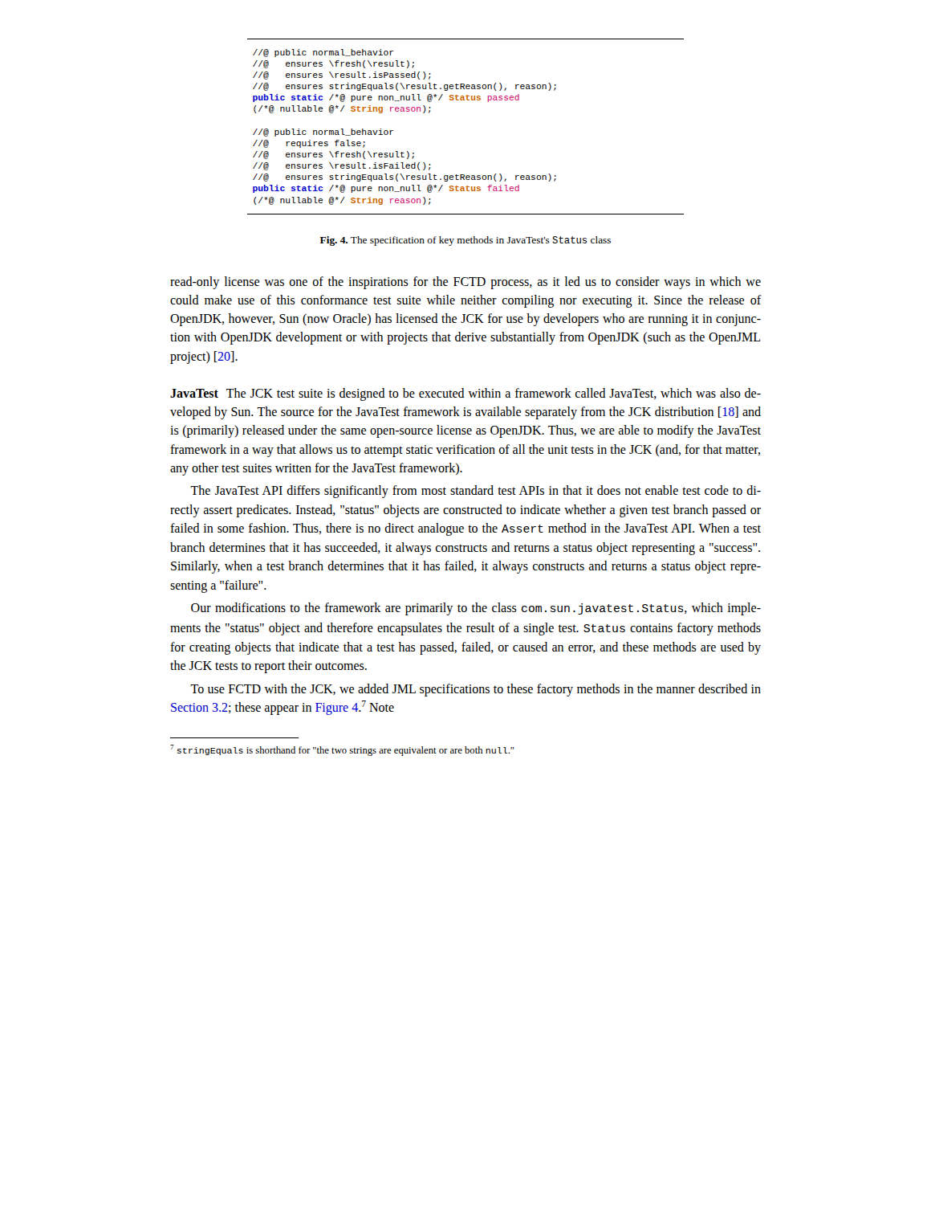//@ public normal_behavior
//@   ensures \fresh(\result);
//@   ensures \result.isPassed();
//@   ensures stringEquals(\result.getReason(), reason);
public static /*@ pure non_null @*/ Status passed
(/*@ nullable @*/ String reason);

//@ public normal_behavior
//@   requires false;
//@   ensures \fresh(\result);
//@   ensures \result.isFailed();
//@   ensures stringEquals(\result.getReason(), reason);
public static /*@ pure non_null @*/ Status failed
(/*@ nullable @*/ String reason);
Fig. 4. The specification of key methods in JavaTest's Status class
read-only license was one of the inspirations for the FCTD process, as it led us to consider ways in which we could make use of this conformance test suite while neither compiling nor executing it. Since the release of OpenJDK, however, Sun (now Oracle) has licensed the JCK for use by developers who are running it in conjunction with OpenJDK development or with projects that derive substantially from OpenJDK (such as the OpenJML project) [20].
JavaTest The JCK test suite is designed to be executed within a framework called JavaTest, which was also developed by Sun. The source for the JavaTest framework is available separately from the JCK distribution [18] and is (primarily) released under the same open-source license as OpenJDK. Thus, we are able to modify the JavaTest framework in a way that allows us to attempt static verification of all the unit tests in the JCK (and, for that matter, any other test suites written for the JavaTest framework).
The JavaTest API differs significantly from most standard test APIs in that it does not enable test code to directly assert predicates. Instead, "status" objects are constructed to indicate whether a given test branch passed or failed in some fashion. Thus, there is no direct analogue to the Assert method in the JavaTest API. When a test branch determines that it has succeeded, it always constructs and returns a status object representing a "success". Similarly, when a test branch determines that it has failed, it always constructs and returns a status object representing a "failure".
Our modifications to the framework are primarily to the class com.sun.javatest.Status, which implements the "status" object and therefore encapsulates the result of a single test. Status contains factory methods for creating objects that indicate that a test has passed, failed, or caused an error, and these methods are used by the JCK tests to report their outcomes.
To use FCTD with the JCK, we added JML specifications to these factory methods in the manner described in Section 3.2; these appear in Figure 4.7 Note
7 stringEquals is shorthand for "the two strings are equivalent or are both null."